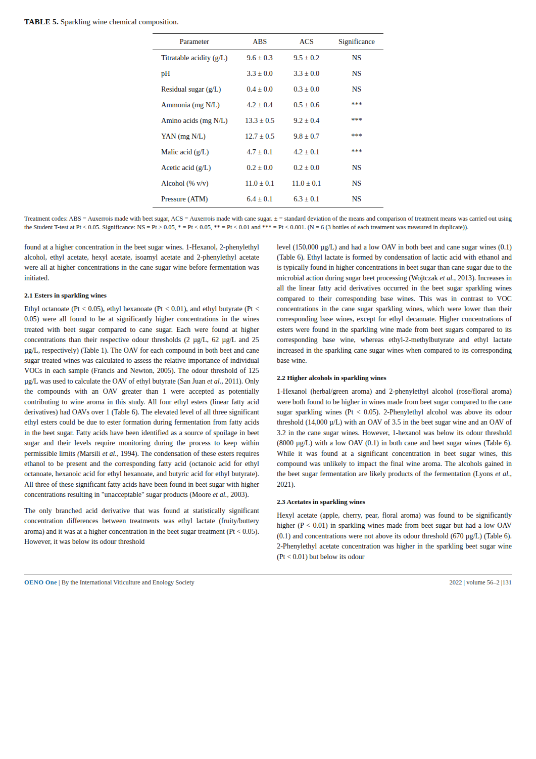TABLE 5. Sparkling wine chemical composition.
| Parameter | ABS | ACS | Significance |
| --- | --- | --- | --- |
| Titratable acidity (g/L) | 9.6 ± 0.3 | 9.5 ± 0.2 | NS |
| pH | 3.3 ± 0.0 | 3.3 ± 0.0 | NS |
| Residual sugar (g/L) | 0.4 ± 0.0 | 0.3 ± 0.0 | NS |
| Ammonia (mg N/L) | 4.2 ± 0.4 | 0.5 ± 0.6 | *** |
| Amino acids (mg N/L) | 13.3 ± 0.5 | 9.2 ± 0.4 | *** |
| YAN (mg N/L) | 12.7 ± 0.5 | 9.8 ± 0.7 | *** |
| Malic acid (g/L) | 4.7 ± 0.1 | 4.2 ± 0.1 | *** |
| Acetic acid (g/L) | 0.2 ± 0.0 | 0.2 ± 0.0 | NS |
| Alcohol (% v/v) | 11.0 ± 0.1 | 11.0 ± 0.1 | NS |
| Pressure (ATM) | 6.4 ± 0.1 | 6.3 ± 0.1 | NS |
Treatment codes: ABS = Auxerrois made with beet sugar, ACS = Auxerrois made with cane sugar. ± = standard deviation of the means and comparison of treatment means was carried out using the Student T-test at Pt < 0.05. Significance: NS = Pt > 0.05, * = Pt < 0.05, ** = Pt < 0.01 and *** = Pt < 0.001. (N = 6 (3 bottles of each treatment was measured in duplicate)).
found at a higher concentration in the beet sugar wines. 1-Hexanol, 2-phenylethyl alcohol, ethyl acetate, hexyl acetate, isoamyl acetate and 2-phenylethyl acetate were all at higher concentrations in the cane sugar wine before fermentation was initiated.
2.1 Esters in sparkling wines
Ethyl octanoate (Pt < 0.05), ethyl hexanoate (Pt < 0.01), and ethyl butyrate (Pt < 0.05) were all found to be at significantly higher concentrations in the wines treated with beet sugar compared to cane sugar. Each were found at higher concentrations than their respective odour thresholds (2 µg/L, 62 µg/L and 25 µg/L, respectively) (Table 1). The OAV for each compound in both beet and cane sugar treated wines was calculated to assess the relative importance of individual VOCs in each sample (Francis and Newton, 2005). The odour threshold of 125 µg/L was used to calculate the OAV of ethyl butyrate (San Juan et al., 2011). Only the compounds with an OAV greater than 1 were accepted as potentially contributing to wine aroma in this study. All four ethyl esters (linear fatty acid derivatives) had OAVs over 1 (Table 6). The elevated level of all three significant ethyl esters could be due to ester formation during fermentation from fatty acids in the beet sugar. Fatty acids have been identified as a source of spoilage in beet sugar and their levels require monitoring during the process to keep within permissible limits (Marsili et al., 1994). The condensation of these esters requires ethanol to be present and the corresponding fatty acid (octanoic acid for ethyl octanoate, hexanoic acid for ethyl hexanoate, and butyric acid for ethyl butyrate). All three of these significant fatty acids have been found in beet sugar with higher concentrations resulting in "unacceptable" sugar products (Moore et al., 2003).
The only branched acid derivative that was found at statistically significant concentration differences between treatments was ethyl lactate (fruity/buttery aroma) and it was at a higher concentration in the beet sugar treatment (Pt < 0.05). However, it was below its odour threshold
level (150,000 µg/L) and had a low OAV in both beet and cane sugar wines (0.1) (Table 6). Ethyl lactate is formed by condensation of lactic acid with ethanol and is typically found in higher concentrations in beet sugar than cane sugar due to the microbial action during sugar beet processing (Wojtczak et al., 2013). Increases in all the linear fatty acid derivatives occurred in the beet sugar sparkling wines compared to their corresponding base wines. This was in contrast to VOC concentrations in the cane sugar sparkling wines, which were lower than their corresponding base wines, except for ethyl decanoate. Higher concentrations of esters were found in the sparkling wine made from beet sugars compared to its corresponding base wine, whereas ethyl-2-methylbutyrate and ethyl lactate increased in the sparkling cane sugar wines when compared to its corresponding base wine.
2.2 Higher alcohols in sparkling wines
1-Hexanol (herbal/green aroma) and 2-phenylethyl alcohol (rose/floral aroma) were both found to be higher in wines made from beet sugar compared to the cane sugar sparkling wines (Pt < 0.05). 2-Phenylethyl alcohol was above its odour threshold (14,000 µ/L) with an OAV of 3.5 in the beet sugar wine and an OAV of 3.2 in the cane sugar wines. However, 1-hexanol was below its odour threshold (8000 µg/L) with a low OAV (0.1) in both cane and beet sugar wines (Table 6). While it was found at a significant concentration in beet sugar wines, this compound was unlikely to impact the final wine aroma. The alcohols gained in the beet sugar fermentation are likely products of the fermentation (Lyons et al., 2021).
2.3 Acetates in sparkling wines
Hexyl acetate (apple, cherry, pear, floral aroma) was found to be significantly higher (P < 0.01) in sparkling wines made from beet sugar but had a low OAV (0.1) and concentrations were not above its odour threshold (670 µg/L) (Table 6). 2-Phenylethyl acetate concentration was higher in the sparkling beet sugar wine (Pt < 0.01) but below its odour
OENO One | By the International Viticulture and Enology Society
2022 | volume 56–2 |131